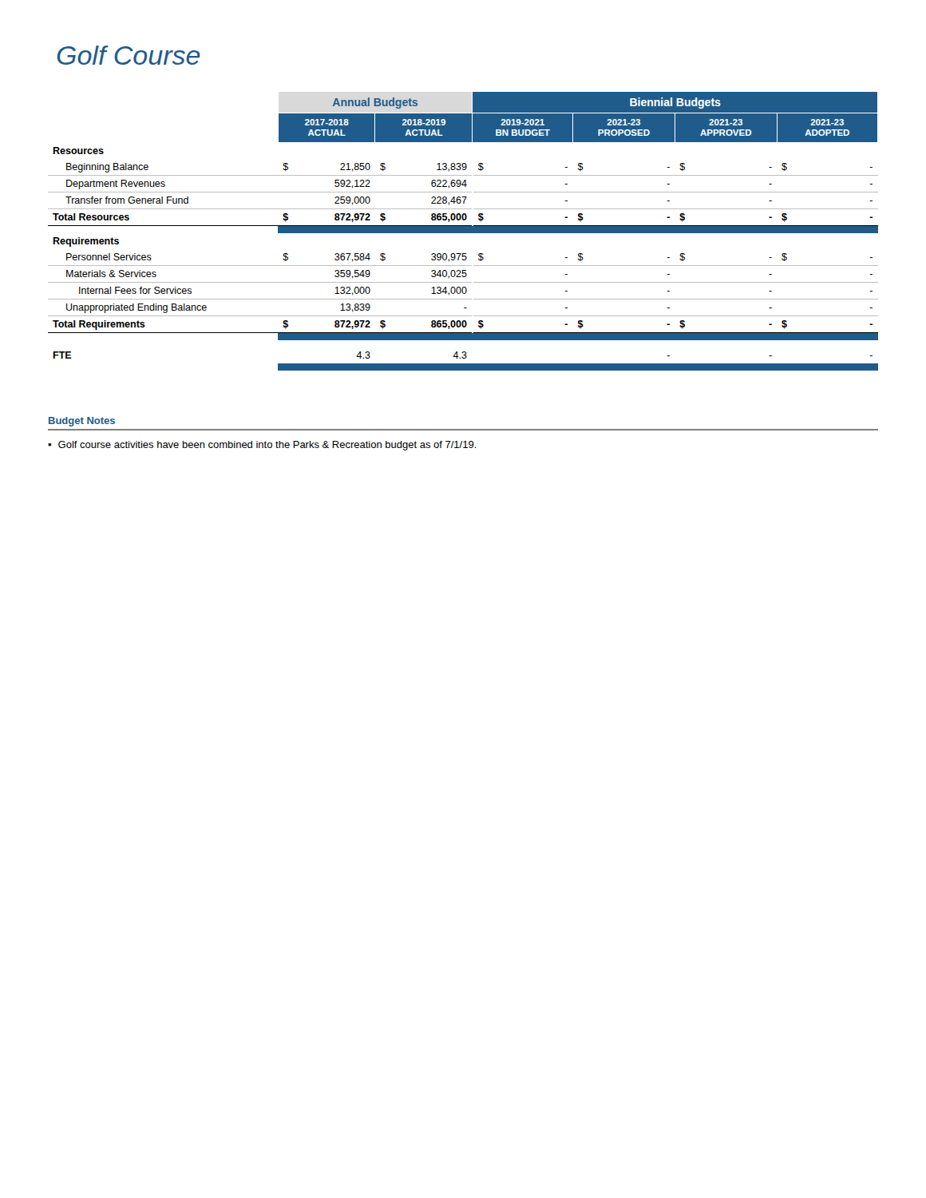Golf Course
| | Annual Budgets | Biennial Budgets |
| --- | --- | --- |
| | 2017-2018 ACTUAL | 2018-2019 ACTUAL | 2019-2021 BN BUDGET | 2021-23 PROPOSED | 2021-23 APPROVED | 2021-23 ADOPTED |
| Resources | | |
| Beginning Balance | $ | 21,850 | $ | 13,839 | $ | - | $ | - | $ | - | $ | - |
| Department Revenues | | 592,122 | | 622,694 | | - | | - | | - | | - |
| Transfer from General Fund | | 259,000 | | 228,467 | | - | | - | | - | | - |
| Total Resources | $ | 872,972 | $ | 865,000 | $ | - | $ | - | $ | - | $ | - |
| Requirements | | |
| Personnel Services | $ | 367,584 | $ | 390,975 | $ | - | $ | - | $ | - | $ | - |
| Materials & Services | | 359,549 | | 340,025 | | - | | - | | - | | - |
| Internal Fees for Services | | 132,000 | | 134,000 | | - | | - | | - | | - |
| Unappropriated Ending Balance | | 13,839 | | - | | - | | - | | - | | - |
| Total Requirements | $ | 872,972 | $ | 865,000 | $ | - | $ | - | $ | - | $ | - |
| FTE | | 4.3 | | 4.3 | | | | - | | - | | - |
Budget Notes
Golf course activities have been combined into the Parks & Recreation budget as of 7/1/19.